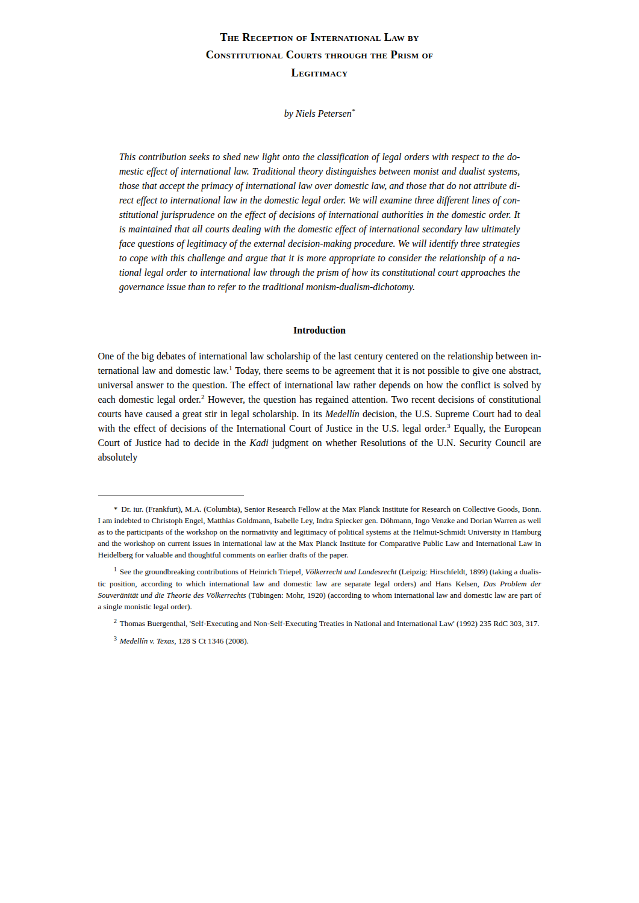The Reception of International Law by
Constitutional Courts through the Prism of
Legitimacy
by Niels Petersen*
This contribution seeks to shed new light onto the classification of legal orders with respect to the domestic effect of international law. Traditional theory distinguishes between monist and dualist systems, those that accept the primacy of international law over domestic law, and those that do not attribute direct effect to international law in the domestic legal order. We will examine three different lines of constitutional jurisprudence on the effect of decisions of international authorities in the domestic order. It is maintained that all courts dealing with the domestic effect of international secondary law ultimately face questions of legitimacy of the external decision-making procedure. We will identify three strategies to cope with this challenge and argue that it is more appropriate to consider the relationship of a national legal order to international law through the prism of how its constitutional court approaches the governance issue than to refer to the traditional monism-dualism-dichotomy.
Introduction
One of the big debates of international law scholarship of the last century centered on the relationship between international law and domestic law.1 Today, there seems to be agreement that it is not possible to give one abstract, universal answer to the question. The effect of international law rather depends on how the conflict is solved by each domestic legal order.2 However, the question has regained attention. Two recent decisions of constitutional courts have caused a great stir in legal scholarship. In its Medellín decision, the U.S. Supreme Court had to deal with the effect of decisions of the International Court of Justice in the U.S. legal order.3 Equally, the European Court of Justice had to decide in the Kadi judgment on whether Resolutions of the U.N. Security Council are absolutely
*Dr. iur. (Frankfurt), M.A. (Columbia), Senior Research Fellow at the Max Planck Institute for Research on Collective Goods, Bonn. I am indebted to Christoph Engel, Matthias Goldmann, Isabelle Ley, Indra Spiecker gen. Döhmann, Ingo Venzke and Dorian Warren as well as to the participants of the workshop on the normativity and legitimacy of political systems at the Helmut-Schmidt University in Hamburg and the workshop on current issues in international law at the Max Planck Institute for Comparative Public Law and International Law in Heidelberg for valuable and thoughtful comments on earlier drafts of the paper.
1 See the groundbreaking contributions of Heinrich Triepel, Völkerrecht und Landesrecht (Leipzig: Hirschfeldt, 1899) (taking a dualistic position, according to which international law and domestic law are separate legal orders) and Hans Kelsen, Das Problem der Souveränität und die Theorie des Völkerrechts (Tübingen: Mohr, 1920) (according to whom international law and domestic law are part of a single monistic legal order).
2 Thomas Buergenthal, 'Self-Executing and Non-Self-Executing Treaties in National and International Law' (1992) 235 RdC 303, 317.
3 Medellín v. Texas, 128 S Ct 1346 (2008).